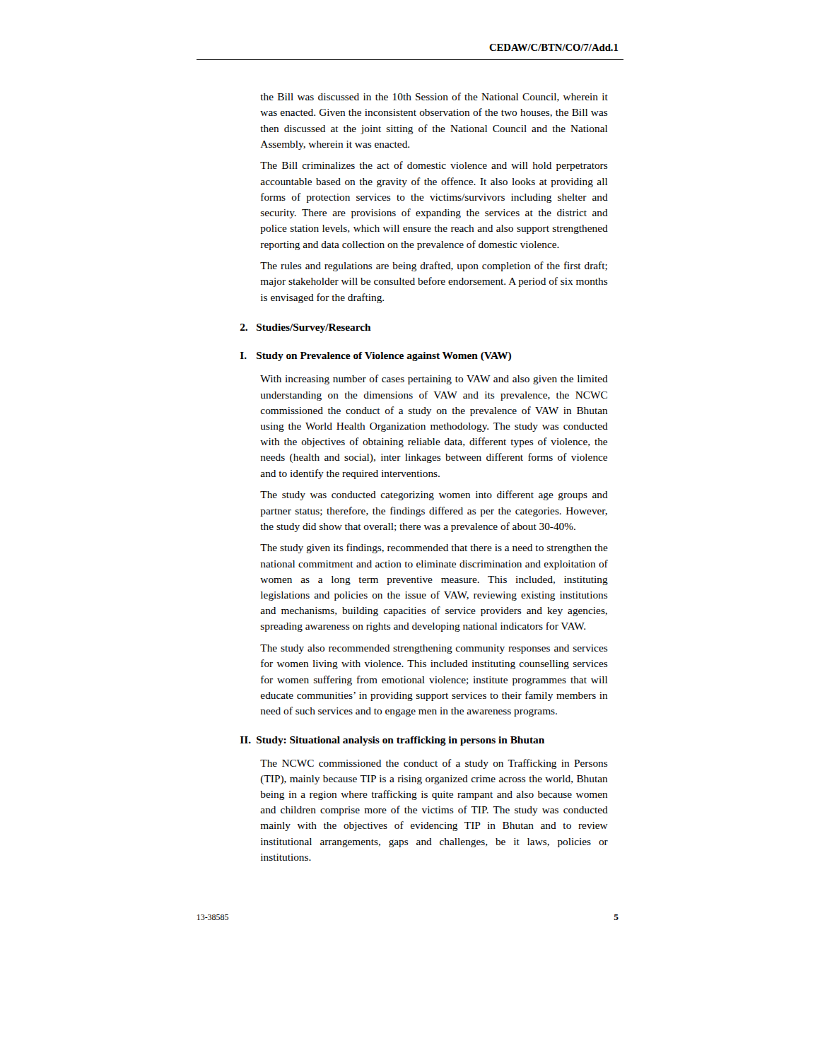CEDAW/C/BTN/CO/7/Add.1
the Bill was discussed in the 10th Session of the National Council, wherein it was enacted. Given the inconsistent observation of the two houses, the Bill was then discussed at the joint sitting of the National Council and the National Assembly, wherein it was enacted.
The Bill criminalizes the act of domestic violence and will hold perpetrators accountable based on the gravity of the offence. It also looks at providing all forms of protection services to the victims/survivors including shelter and security. There are provisions of expanding the services at the district and police station levels, which will ensure the reach and also support strengthened reporting and data collection on the prevalence of domestic violence.
The rules and regulations are being drafted, upon completion of the first draft; major stakeholder will be consulted before endorsement. A period of six months is envisaged for the drafting.
2. Studies/Survey/Research
I. Study on Prevalence of Violence against Women (VAW)
With increasing number of cases pertaining to VAW and also given the limited understanding on the dimensions of VAW and its prevalence, the NCWC commissioned the conduct of a study on the prevalence of VAW in Bhutan using the World Health Organization methodology. The study was conducted with the objectives of obtaining reliable data, different types of violence, the needs (health and social), inter linkages between different forms of violence and to identify the required interventions.
The study was conducted categorizing women into different age groups and partner status; therefore, the findings differed as per the categories. However, the study did show that overall; there was a prevalence of about 30-40%.
The study given its findings, recommended that there is a need to strengthen the national commitment and action to eliminate discrimination and exploitation of women as a long term preventive measure. This included, instituting legislations and policies on the issue of VAW, reviewing existing institutions and mechanisms, building capacities of service providers and key agencies, spreading awareness on rights and developing national indicators for VAW.
The study also recommended strengthening community responses and services for women living with violence. This included instituting counselling services for women suffering from emotional violence; institute programmes that will educate communities’ in providing support services to their family members in need of such services and to engage men in the awareness programs.
II. Study: Situational analysis on trafficking in persons in Bhutan
The NCWC commissioned the conduct of a study on Trafficking in Persons (TIP), mainly because TIP is a rising organized crime across the world, Bhutan being in a region where trafficking is quite rampant and also because women and children comprise more of the victims of TIP. The study was conducted mainly with the objectives of evidencing TIP in Bhutan and to review institutional arrangements, gaps and challenges, be it laws, policies or institutions.
13-38585 5